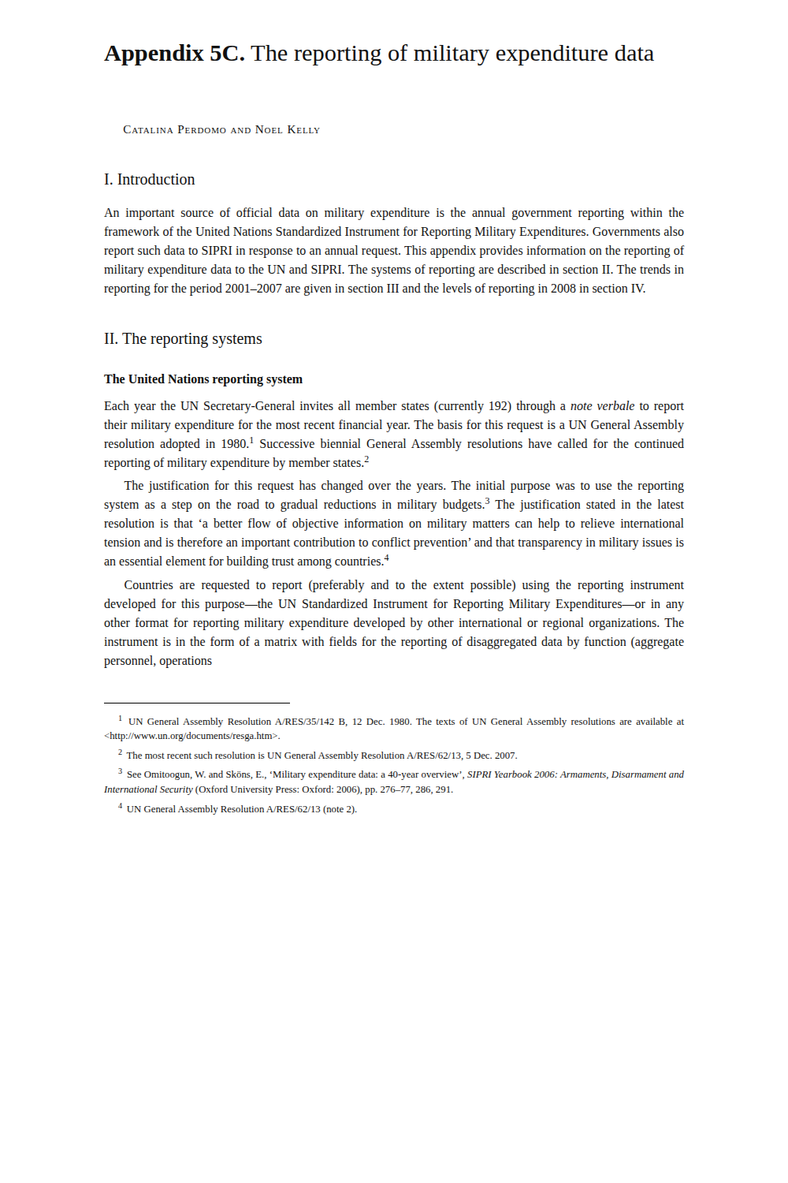Appendix 5C. The reporting of military expenditure data
Catalina Perdomo and Noel Kelly
I. Introduction
An important source of official data on military expenditure is the annual government reporting within the framework of the United Nations Standardized Instrument for Reporting Military Expenditures. Governments also report such data to SIPRI in response to an annual request. This appendix provides information on the reporting of military expenditure data to the UN and SIPRI. The systems of reporting are described in section II. The trends in reporting for the period 2001–2007 are given in section III and the levels of reporting in 2008 in section IV.
II. The reporting systems
The United Nations reporting system
Each year the UN Secretary-General invites all member states (currently 192) through a note verbale to report their military expenditure for the most recent financial year. The basis for this request is a UN General Assembly resolution adopted in 1980.1 Successive biennial General Assembly resolutions have called for the continued reporting of military expenditure by member states.2
The justification for this request has changed over the years. The initial purpose was to use the reporting system as a step on the road to gradual reductions in military budgets.3 The justification stated in the latest resolution is that ‘a better flow of objective information on military matters can help to relieve international tension and is therefore an important contribution to conflict prevention’ and that transparency in military issues is an essential element for building trust among countries.4
Countries are requested to report (preferably and to the extent possible) using the reporting instrument developed for this purpose—the UN Standardized Instrument for Reporting Military Expenditures—or in any other format for reporting military expenditure developed by other international or regional organizations. The instrument is in the form of a matrix with fields for the reporting of disaggregated data by function (aggregate personnel, operations
1 UN General Assembly Resolution A/RES/35/142 B, 12 Dec. 1980. The texts of UN General Assembly resolutions are available at <http://www.un.org/documents/resga.htm>.
2 The most recent such resolution is UN General Assembly Resolution A/RES/62/13, 5 Dec. 2007.
3 See Omitoogun, W. and Sköns, E., ‘Military expenditure data: a 40-year overview’, SIPRI Yearbook 2006: Armaments, Disarmament and International Security (Oxford University Press: Oxford: 2006), pp. 276–77, 286, 291.
4 UN General Assembly Resolution A/RES/62/13 (note 2).